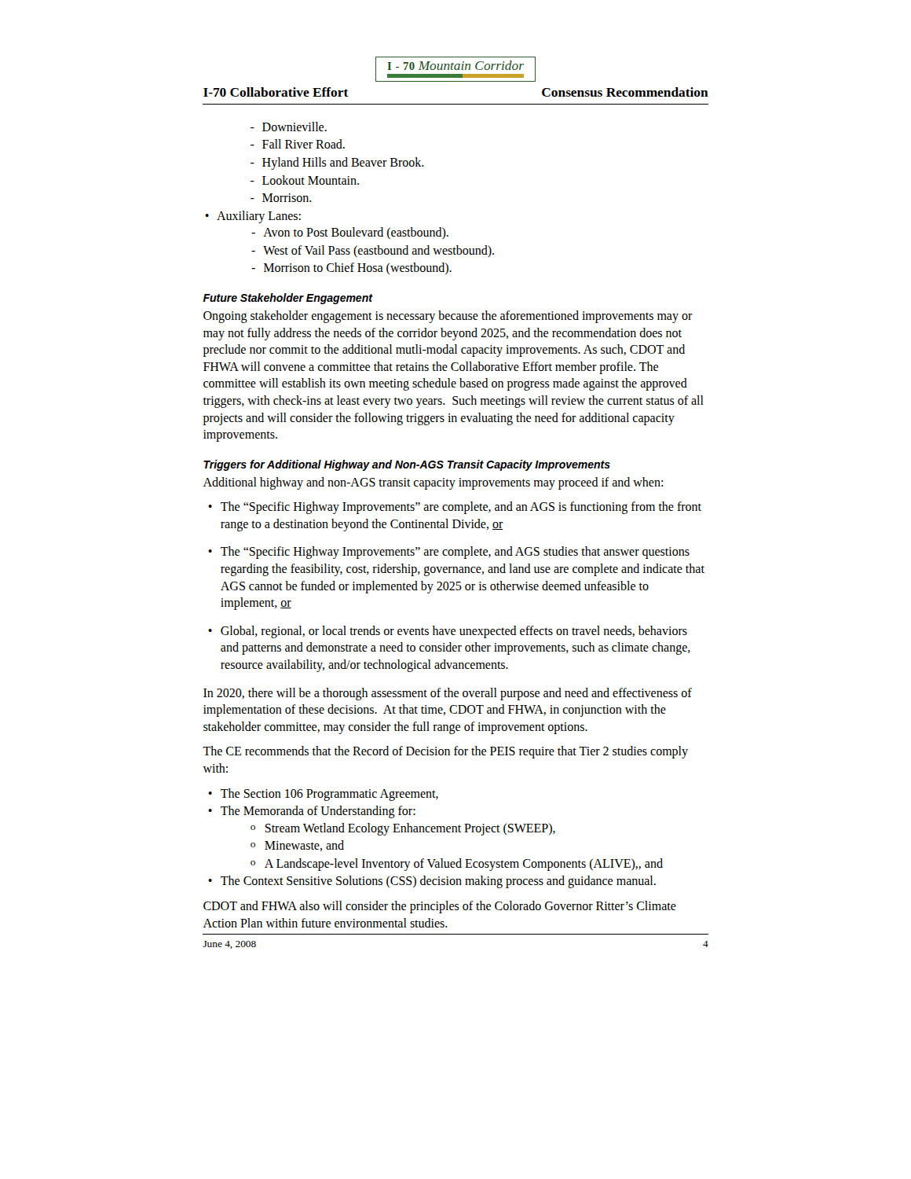I - 70 Mountain Corridor
I-70 Collaborative Effort
Consensus Recommendation
Downieville.
Fall River Road.
Hyland Hills and Beaver Brook.
Lookout Mountain.
Morrison.
Auxiliary Lanes:
Avon to Post Boulevard (eastbound).
West of Vail Pass (eastbound and westbound).
Morrison to Chief Hosa (westbound).
Future Stakeholder Engagement
Ongoing stakeholder engagement is necessary because the aforementioned improvements may or may not fully address the needs of the corridor beyond 2025, and the recommendation does not preclude nor commit to the additional mutli-modal capacity improvements. As such, CDOT and FHWA will convene a committee that retains the Collaborative Effort member profile. The committee will establish its own meeting schedule based on progress made against the approved triggers, with check-ins at least every two years. Such meetings will review the current status of all projects and will consider the following triggers in evaluating the need for additional capacity improvements.
Triggers for Additional Highway and Non-AGS Transit Capacity Improvements
Additional highway and non-AGS transit capacity improvements may proceed if and when:
The “Specific Highway Improvements” are complete, and an AGS is functioning from the front range to a destination beyond the Continental Divide, or
The “Specific Highway Improvements” are complete, and AGS studies that answer questions regarding the feasibility, cost, ridership, governance, and land use are complete and indicate that AGS cannot be funded or implemented by 2025 or is otherwise deemed unfeasible to implement, or
Global, regional, or local trends or events have unexpected effects on travel needs, behaviors and patterns and demonstrate a need to consider other improvements, such as climate change, resource availability, and/or technological advancements.
In 2020, there will be a thorough assessment of the overall purpose and need and effectiveness of implementation of these decisions. At that time, CDOT and FHWA, in conjunction with the stakeholder committee, may consider the full range of improvement options.
The CE recommends that the Record of Decision for the PEIS require that Tier 2 studies comply with:
The Section 106 Programmatic Agreement,
The Memoranda of Understanding for:
Stream Wetland Ecology Enhancement Project (SWEEP),
Minewaste, and
A Landscape-level Inventory of Valued Ecosystem Components (ALIVE),, and
The Context Sensitive Solutions (CSS) decision making process and guidance manual.
CDOT and FHWA also will consider the principles of the Colorado Governor Ritter’s Climate Action Plan within future environmental studies.
June 4, 2008
4